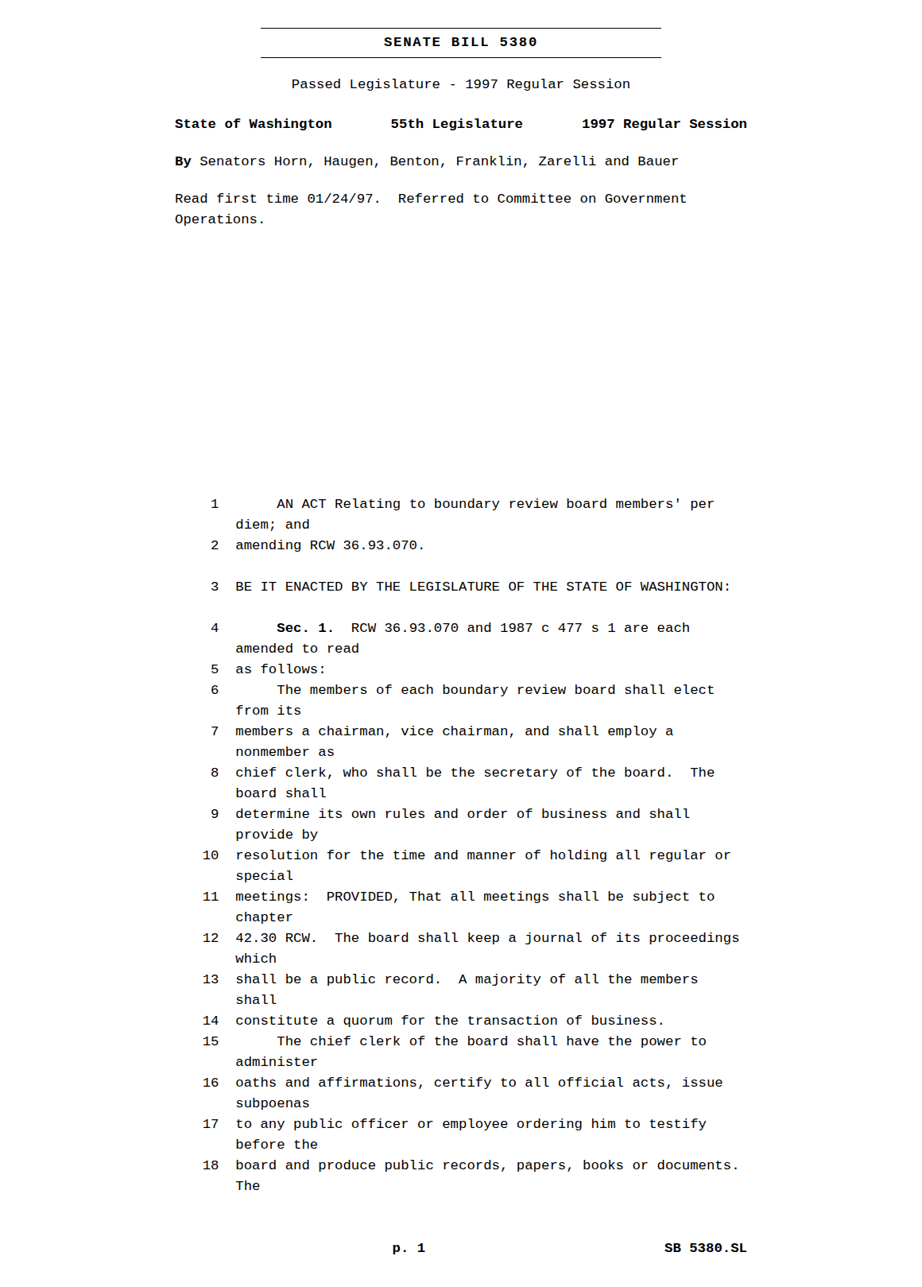SENATE BILL 5380
Passed Legislature - 1997 Regular Session
State of Washington 55th Legislature 1997 Regular Session
By Senators Horn, Haugen, Benton, Franklin, Zarelli and Bauer
Read first time 01/24/97. Referred to Committee on Government Operations.
1 AN ACT Relating to boundary review board members' per diem; and
2 amending RCW 36.93.070.
3 BE IT ENACTED BY THE LEGISLATURE OF THE STATE OF WASHINGTON:
4 Sec. 1. RCW 36.93.070 and 1987 c 477 s 1 are each amended to read
5 as follows:
6 The members of each boundary review board shall elect from its
7 members a chairman, vice chairman, and shall employ a nonmember as
8 chief clerk, who shall be the secretary of the board. The board shall
9 determine its own rules and order of business and shall provide by
10 resolution for the time and manner of holding all regular or special
11 meetings: PROVIDED, That all meetings shall be subject to chapter
1242.30 RCW. The board shall keep a journal of its proceedings which
13 shall be a public record. A majority of all the members shall
14 constitute a quorum for the transaction of business.
15 The chief clerk of the board shall have the power to administer
16 oaths and affirmations, certify to all official acts, issue subpoenas
17 to any public officer or employee ordering him to testify before the
18 board and produce public records, papers, books or documents. The
p. 1 SB 5380.SL